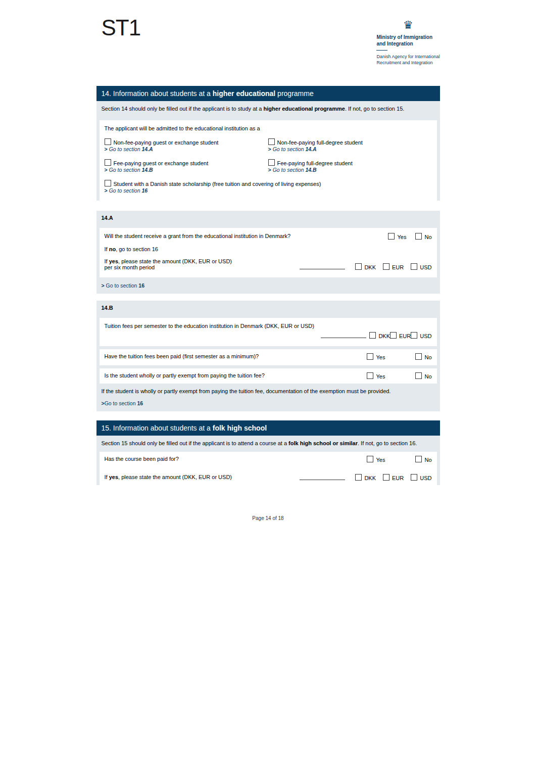ST1
♛
Ministry of Immigration
and Integration
Danish Agency for International
Recruitment and Integration
14. Information about students at a higher educational programme
Section 14 should only be filled out if the applicant is to study at a higher educational programme. If not, go to section 15.
The applicant will be admitted to the educational institution as a
Non-fee-paying guest or exchange student
>Go to section 14.A
Non-fee-paying full-degree student
>Go to section 14.A
Fee-paying guest or exchange student
>Go to section 14.B
Fee-paying full-degree student
>Go to section 14.B
Student with a Danish state scholarship (free tuition and covering of living expenses)
>Go to section 16
14.A
Will the student receive a grant from the educational institution in Denmark?
Yes No
If no, go to section 16
If yes, please state the amount (DKK, EUR or USD)
per six month period
DKK EUR USD
> Go to section 16
14.B
Tuition fees per semester to the education institution in Denmark (DKK, EUR or USD)
DKK EUR USD
Have the tuition fees been paid (first semester as a minimum)?
Yes No
Is the student wholly or partly exempt from paying the tuition fee?
Yes No
If the student is wholly or partly exempt from paying the tuition fee, documentation of the exemption must be provided.
>Go to section 16
15. Information about students at a folk high school
Section 15 should only be filled out if the applicant is to attend a course at a folk high school or similar. If not, go to section 16.
Has the course been paid for?
Yes No
If yes, please state the amount (DKK, EUR or USD)
DKK EUR USD
Page 14 of 18